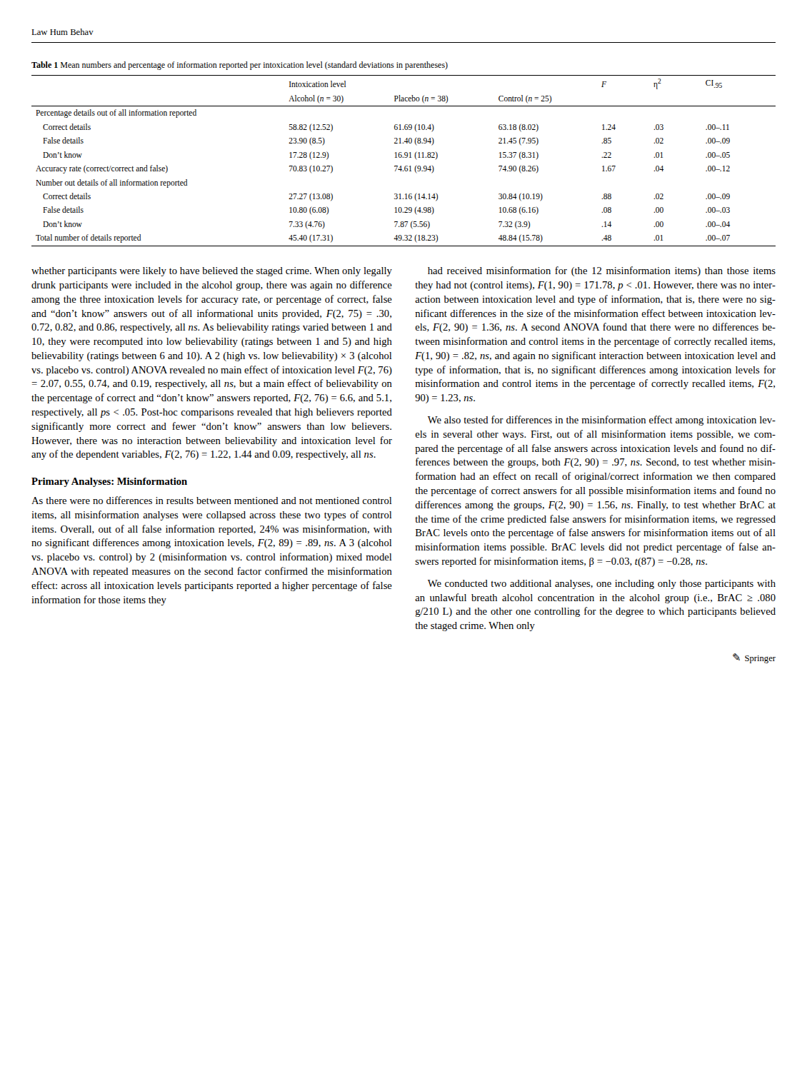Law Hum Behav
Table 1 Mean numbers and percentage of information reported per intoxication level (standard deviations in parentheses)
| | Intoxication level | F | η 2 | CI .95 |
| --- | --- | --- | --- | --- |
| | Alcohol ( n = 30) | Placebo ( n = 38) | Control ( n = 25) | | | |
| Percentage details out of all information reported |
| Correct details | 58.82 (12.52) | 61.69 (10.4) | 63.18 (8.02) | 1.24 | .03 | .00–.11 |
| False details | 23.90 (8.5) | 21.40 (8.94) | 21.45 (7.95) | .85 | .02 | .00–.09 |
| Don’t know | 17.28 (12.9) | 16.91 (11.82) | 15.37 (8.31) | .22 | .01 | .00–.05 |
| Accuracy rate (correct/correct and false) | 70.83 (10.27) | 74.61 (9.94) | 74.90 (8.26) | 1.67 | .04 | .00–.12 |
| Number out details of all information reported |
| Correct details | 27.27 (13.08) | 31.16 (14.14) | 30.84 (10.19) | .88 | .02 | .00–.09 |
| False details | 10.80 (6.08) | 10.29 (4.98) | 10.68 (6.16) | .08 | .00 | .00–.03 |
| Don’t know | 7.33 (4.76) | 7.87 (5.56) | 7.32 (3.9) | .14 | .00 | .00–.04 |
| Total number of details reported | 45.40 (17.31) | 49.32 (18.23) | 48.84 (15.78) | .48 | .01 | .00–.07 |
whether participants were likely to have believed the staged crime. When only legally drunk participants were included in the alcohol group, there was again no difference among the three intoxication levels for accuracy rate, or percentage of correct, false and “don’t know” answers out of all informational units provided, F(2, 75) = .30, 0.72, 0.82, and 0.86, respectively, all ns. As believability ratings varied between 1 and 10, they were recomputed into low believability (ratings between 1 and 5) and high believability (ratings between 6 and 10). A 2 (high vs. low believability) × 3 (alcohol vs. placebo vs. control) ANOVA revealed no main effect of intoxication level F(2, 76) = 2.07, 0.55, 0.74, and 0.19, respectively, all ns, but a main effect of believability on the percentage of correct and “don’t know” answers reported, F(2, 76) = 6.6, and 5.1, respectively, all ps < .05. Post-hoc comparisons revealed that high believers reported significantly more correct and fewer “don’t know” answers than low believers. However, there was no interaction between believability and intoxication level for any of the dependent variables, F(2, 76) = 1.22, 1.44 and 0.09, respectively, all ns.
Primary Analyses: Misinformation
As there were no differences in results between mentioned and not mentioned control items, all misinformation analyses were collapsed across these two types of control items. Overall, out of all false information reported, 24% was misinformation, with no significant differences among intoxication levels, F(2, 89) = .89, ns. A 3 (alcohol vs. placebo vs. control) by 2 (misinformation vs. control information) mixed model ANOVA with repeated measures on the second factor confirmed the misinformation effect: across all intoxication levels participants reported a higher percentage of false information for those items they
had received misinformation for (the 12 misinformation items) than those items they had not (control items), F(1, 90) = 171.78, p < .01. However, there was no interaction between intoxication level and type of information, that is, there were no significant differences in the size of the misinformation effect between intoxication levels, F(2, 90) = 1.36, ns. A second ANOVA found that there were no differences between misinformation and control items in the percentage of correctly recalled items, F(1, 90) = .82, ns, and again no significant interaction between intoxication level and type of information, that is, no significant differences among intoxication levels for misinformation and control items in the percentage of correctly recalled items, F(2, 90) = 1.23, ns.
We also tested for differences in the misinformation effect among intoxication levels in several other ways. First, out of all misinformation items possible, we compared the percentage of all false answers across intoxication levels and found no differences between the groups, both F(2, 90) = .97, ns. Second, to test whether misinformation had an effect on recall of original/correct information we then compared the percentage of correct answers for all possible misinformation items and found no differences among the groups, F(2, 90) = 1.56, ns. Finally, to test whether BrAC at the time of the crime predicted false answers for misinformation items, we regressed BrAC levels onto the percentage of false answers for misinformation items out of all misinformation items possible. BrAC levels did not predict percentage of false answers reported for misinformation items, β = −0.03, t(87) = −0.28, ns.
We conducted two additional analyses, one including only those participants with an unlawful breath alcohol concentration in the alcohol group (i.e., BrAC ≥ .080 g/210 L) and the other one controlling for the degree to which participants believed the staged crime. When only
✎Springer